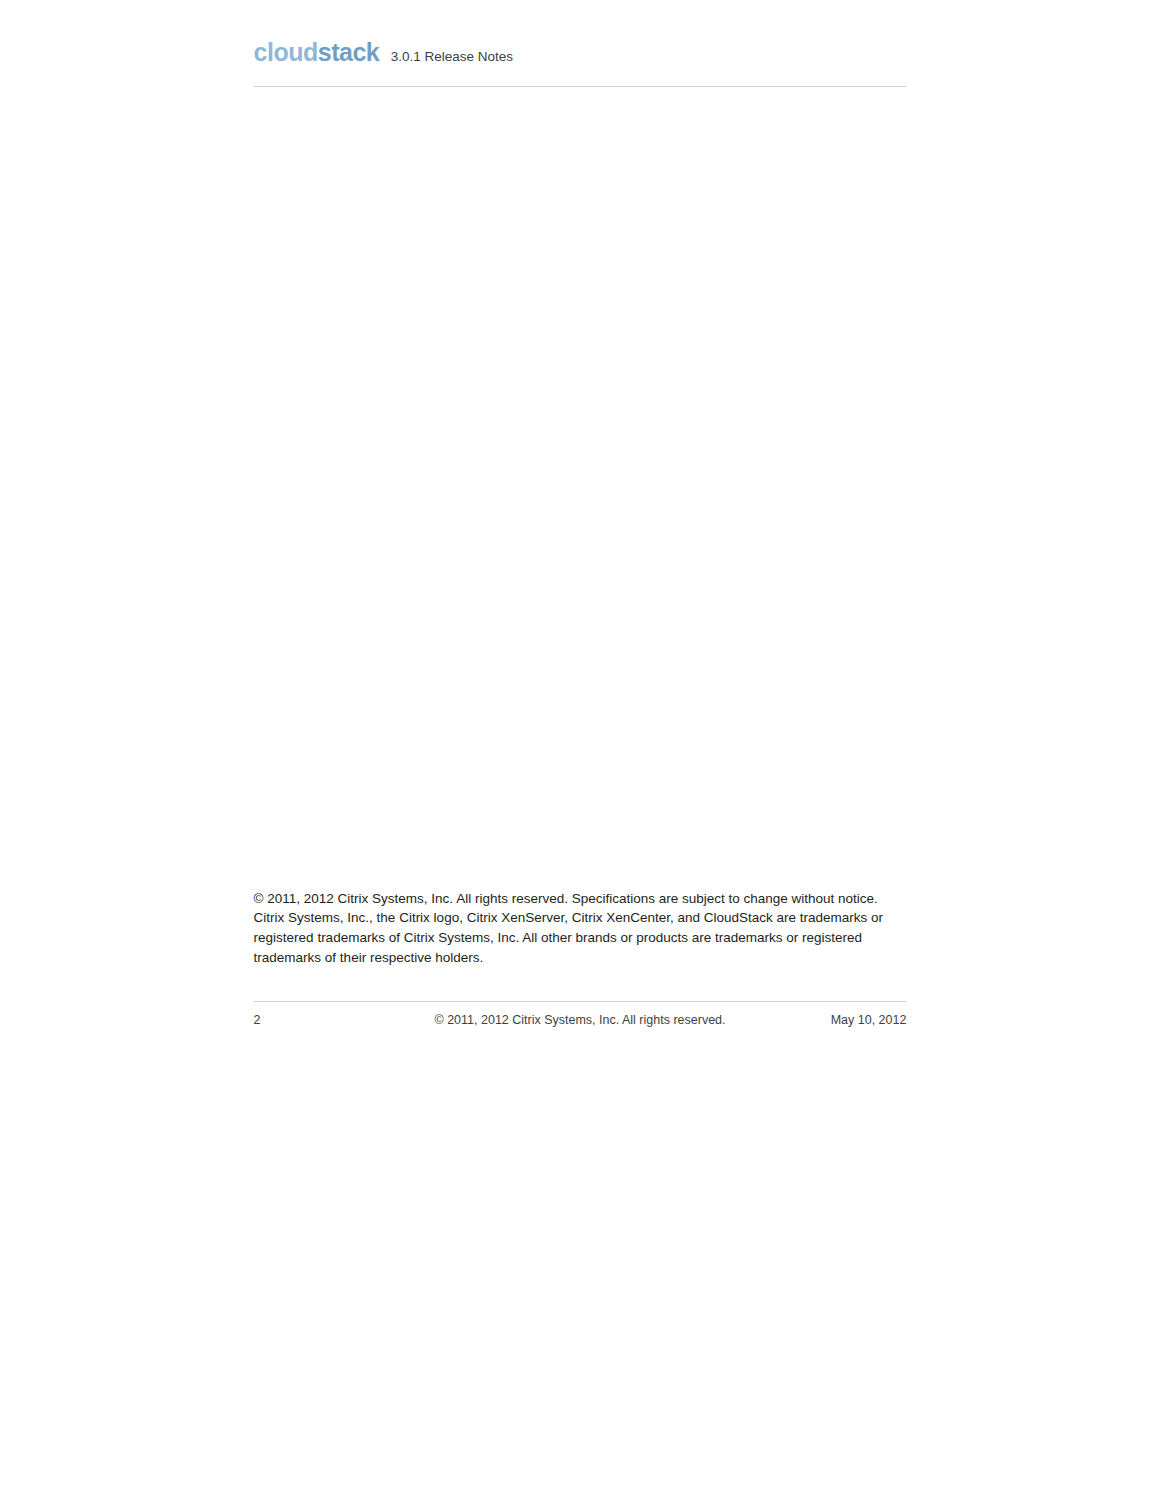cloud stack
3.0.1 Release Notes
© 2011, 2012 Citrix Systems, Inc. All rights reserved. Specifications are subject to change without notice. Citrix Systems, Inc., the Citrix logo, Citrix XenServer, Citrix XenCenter, and CloudStack are trademarks or registered trademarks of Citrix Systems, Inc. All other brands or products are trademarks or registered trademarks of their respective holders.
2
© 2011, 2012 Citrix Systems, Inc. All rights reserved.
May 10, 2012